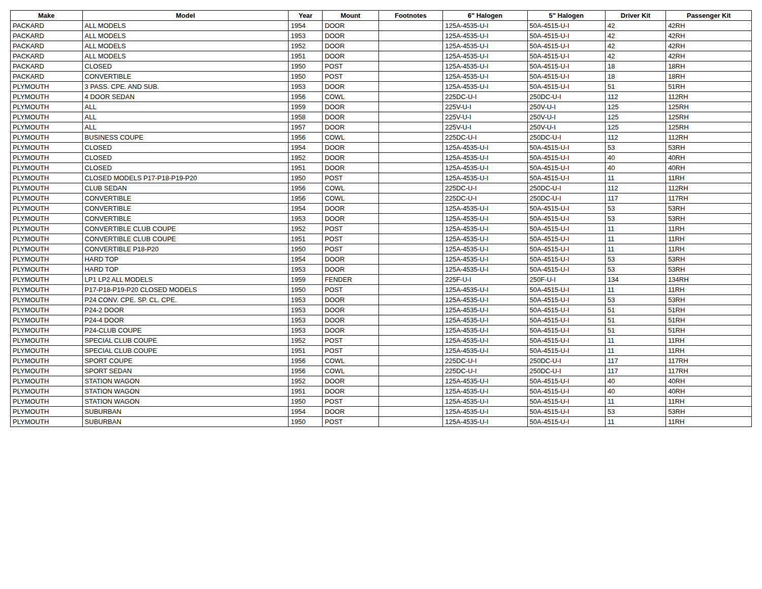Mirror Application Chart
| Make | Model | Year | Mount | Footnotes | 6" Halogen | 5" Halogen | Driver Kit | Passenger Kit |
| --- | --- | --- | --- | --- | --- | --- | --- | --- |
| PACKARD | ALL MODELS | 1954 | DOOR | | 125A-4535-U-I | 50A-4515-U-I | 42 | 42RH |
| PACKARD | ALL MODELS | 1953 | DOOR | | 125A-4535-U-I | 50A-4515-U-I | 42 | 42RH |
| PACKARD | ALL MODELS | 1952 | DOOR | | 125A-4535-U-I | 50A-4515-U-I | 42 | 42RH |
| PACKARD | ALL MODELS | 1951 | DOOR | | 125A-4535-U-I | 50A-4515-U-I | 42 | 42RH |
| PACKARD | CLOSED | 1950 | POST | | 125A-4535-U-I | 50A-4515-U-I | 18 | 18RH |
| PACKARD | CONVERTIBLE | 1950 | POST | | 125A-4535-U-I | 50A-4515-U-I | 18 | 18RH |
| PLYMOUTH | 3 PASS. CPE. AND SUB. | 1953 | DOOR | | 125A-4535-U-I | 50A-4515-U-I | 51 | 51RH |
| PLYMOUTH | 4 DOOR SEDAN | 1956 | COWL | | 225DC-U-I | 250DC-U-I | 112 | 112RH |
| PLYMOUTH | ALL | 1959 | DOOR | | 225V-U-I | 250V-U-I | 125 | 125RH |
| PLYMOUTH | ALL | 1958 | DOOR | | 225V-U-I | 250V-U-I | 125 | 125RH |
| PLYMOUTH | ALL | 1957 | DOOR | | 225V-U-I | 250V-U-I | 125 | 125RH |
| PLYMOUTH | BUSINESS COUPE | 1956 | COWL | | 225DC-U-I | 250DC-U-I | 112 | 112RH |
| PLYMOUTH | CLOSED | 1954 | DOOR | | 125A-4535-U-I | 50A-4515-U-I | 53 | 53RH |
| PLYMOUTH | CLOSED | 1952 | DOOR | | 125A-4535-U-I | 50A-4515-U-I | 40 | 40RH |
| PLYMOUTH | CLOSED | 1951 | DOOR | | 125A-4535-U-I | 50A-4515-U-I | 40 | 40RH |
| PLYMOUTH | CLOSED MODELS P17-P18-P19-P20 | 1950 | POST | | 125A-4535-U-I | 50A-4515-U-I | 11 | 11RH |
| PLYMOUTH | CLUB SEDAN | 1956 | COWL | | 225DC-U-I | 250DC-U-I | 112 | 112RH |
| PLYMOUTH | CONVERTIBLE | 1956 | COWL | | 225DC-U-I | 250DC-U-I | 117 | 117RH |
| PLYMOUTH | CONVERTIBLE | 1954 | DOOR | | 125A-4535-U-I | 50A-4515-U-I | 53 | 53RH |
| PLYMOUTH | CONVERTIBLE | 1953 | DOOR | | 125A-4535-U-I | 50A-4515-U-I | 53 | 53RH |
| PLYMOUTH | CONVERTIBLE CLUB COUPE | 1952 | POST | | 125A-4535-U-I | 50A-4515-U-I | 11 | 11RH |
| PLYMOUTH | CONVERTIBLE CLUB COUPE | 1951 | POST | | 125A-4535-U-I | 50A-4515-U-I | 11 | 11RH |
| PLYMOUTH | CONVERTIBLE P18-P20 | 1950 | POST | | 125A-4535-U-I | 50A-4515-U-I | 11 | 11RH |
| PLYMOUTH | HARD TOP | 1954 | DOOR | | 125A-4535-U-I | 50A-4515-U-I | 53 | 53RH |
| PLYMOUTH | HARD TOP | 1953 | DOOR | | 125A-4535-U-I | 50A-4515-U-I | 53 | 53RH |
| PLYMOUTH | LP1 LP2 ALL MODELS | 1959 | FENDER | | 225F-U-I | 250F-U-I | 134 | 134RH |
| PLYMOUTH | P17-P18-P19-P20 CLOSED MODELS | 1950 | POST | | 125A-4535-U-I | 50A-4515-U-I | 11 | 11RH |
| PLYMOUTH | P24 CONV. CPE. SP. CL. CPE. | 1953 | DOOR | | 125A-4535-U-I | 50A-4515-U-I | 53 | 53RH |
| PLYMOUTH | P24-2 DOOR | 1953 | DOOR | | 125A-4535-U-I | 50A-4515-U-I | 51 | 51RH |
| PLYMOUTH | P24-4 DOOR | 1953 | DOOR | | 125A-4535-U-I | 50A-4515-U-I | 51 | 51RH |
| PLYMOUTH | P24-CLUB COUPE | 1953 | DOOR | | 125A-4535-U-I | 50A-4515-U-I | 51 | 51RH |
| PLYMOUTH | SPECIAL CLUB COUPE | 1952 | POST | | 125A-4535-U-I | 50A-4515-U-I | 11 | 11RH |
| PLYMOUTH | SPECIAL CLUB COUPE | 1951 | POST | | 125A-4535-U-I | 50A-4515-U-I | 11 | 11RH |
| PLYMOUTH | SPORT COUPE | 1956 | COWL | | 225DC-U-I | 250DC-U-I | 117 | 117RH |
| PLYMOUTH | SPORT SEDAN | 1956 | COWL | | 225DC-U-I | 250DC-U-I | 117 | 117RH |
| PLYMOUTH | STATION WAGON | 1952 | DOOR | | 125A-4535-U-I | 50A-4515-U-I | 40 | 40RH |
| PLYMOUTH | STATION WAGON | 1951 | DOOR | | 125A-4535-U-I | 50A-4515-U-I | 40 | 40RH |
| PLYMOUTH | STATION WAGON | 1950 | POST | | 125A-4535-U-I | 50A-4515-U-I | 11 | 11RH |
| PLYMOUTH | SUBURBAN | 1954 | DOOR | | 125A-4535-U-I | 50A-4515-U-I | 53 | 53RH |
| PLYMOUTH | SUBURBAN | 1950 | POST | | 125A-4535-U-I | 50A-4515-U-I | 11 | 11RH |